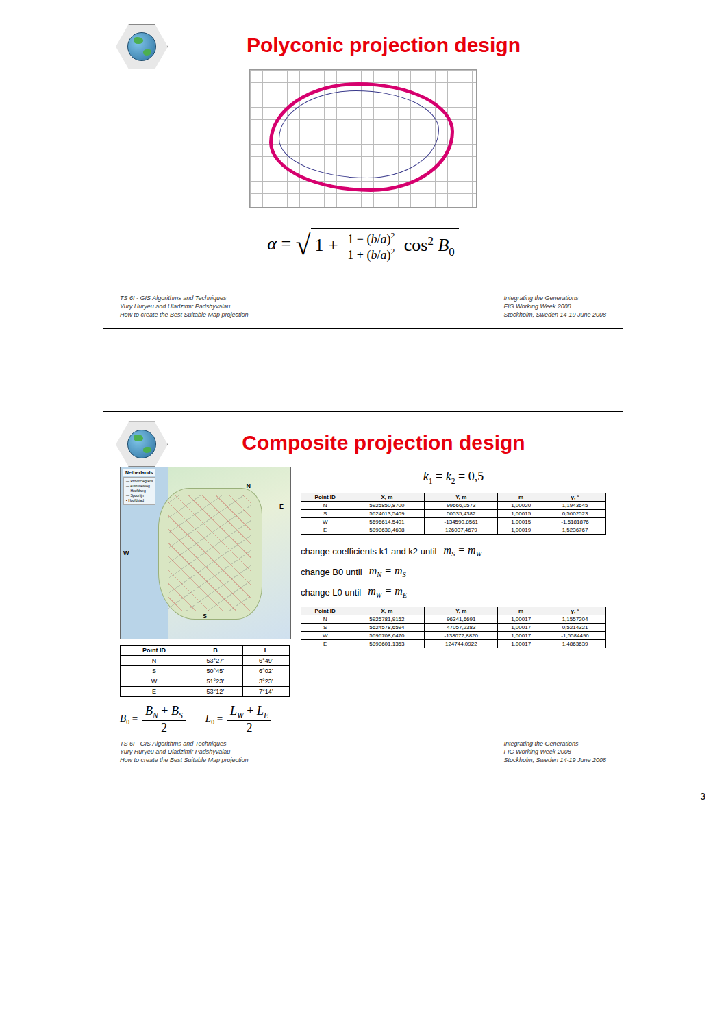Polyconic projection design
α = √ 1 + 1 − (b/a)2 1 + (b/a)2 cos2 B0
TS 6I - GIS Algorithms and Techniques
Yury Huryeu and Uladzimir Padshyvalau
How to create the Best Suitable Map projection
Integrating the Generations
FIG Working Week 2008
Stockholm, Sweden 14-19 June 2008
Composite projection design
Netherlands
— Provinciegrens
— Autosnelweg
— Hoofdweg
— Spoorlijn
• Hoofdstad
N E S W
| Point ID | B | L |
| --- | --- | --- |
| N | 53°27’ | 6°49’ |
| S | 50°45’ | 6°02’ |
| W | 51°23’ | 3°23’ |
| E | 53°12’ | 7°14’ |
B0 = BN + BS 2 L0 = LW + LE 2
k1 = k2 = 0,5
| Point ID | X, m | Y, m | m | γ, ° |
| --- | --- | --- | --- | --- |
| N | 5925850,8700 | 99666,0573 | 1,00020 | 1,1943645 |
| S | 5624613,5409 | 50535,4382 | 1,00015 | 0,5602523 |
| W | 5696614,5401 | -134590,8561 | 1,00015 | -1,5181876 |
| E | 5898638,4608 | 126037,4679 | 1,00019 | 1,5236767 |
change coefficients k1 and k2 until mS = mW
change B0 until mN = mS
change L0 until mW = mE
| Point ID | X, m | Y, m | m | γ, ° |
| --- | --- | --- | --- | --- |
| N | 5925781,9152 | 96341,6691 | 1,00017 | 1,1557204 |
| S | 5624578,6594 | 47057,2383 | 1,00017 | 0,5214321 |
| W | 5696708,6470 | -138072,8820 | 1,00017 | -1,5584496 |
| E | 5898601,1353 | 124744,0922 | 1,00017 | 1,4863639 |
TS 6I - GIS Algorithms and Techniques
Yury Huryeu and Uladzimir Padshyvalau
How to create the Best Suitable Map projection
Integrating the Generations
FIG Working Week 2008
Stockholm, Sweden 14-19 June 2008
3